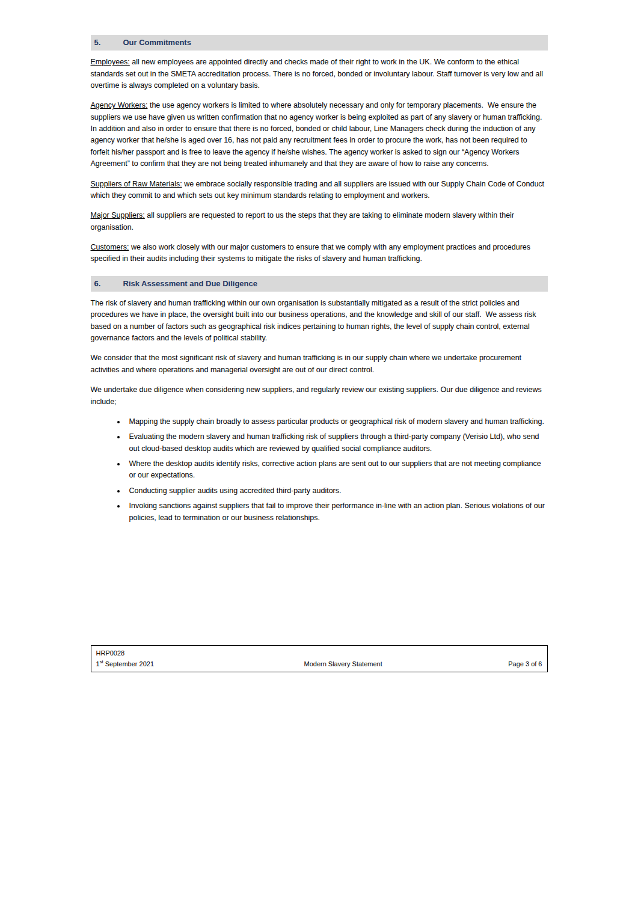5. Our Commitments
Employees: all new employees are appointed directly and checks made of their right to work in the UK. We conform to the ethical standards set out in the SMETA accreditation process. There is no forced, bonded or involuntary labour. Staff turnover is very low and all overtime is always completed on a voluntary basis.
Agency Workers: the use agency workers is limited to where absolutely necessary and only for temporary placements. We ensure the suppliers we use have given us written confirmation that no agency worker is being exploited as part of any slavery or human trafficking. In addition and also in order to ensure that there is no forced, bonded or child labour, Line Managers check during the induction of any agency worker that he/she is aged over 16, has not paid any recruitment fees in order to procure the work, has not been required to forfeit his/her passport and is free to leave the agency if he/she wishes. The agency worker is asked to sign our “Agency Workers Agreement” to confirm that they are not being treated inhumanely and that they are aware of how to raise any concerns.
Suppliers of Raw Materials: we embrace socially responsible trading and all suppliers are issued with our Supply Chain Code of Conduct which they commit to and which sets out key minimum standards relating to employment and workers.
Major Suppliers: all suppliers are requested to report to us the steps that they are taking to eliminate modern slavery within their organisation.
Customers: we also work closely with our major customers to ensure that we comply with any employment practices and procedures specified in their audits including their systems to mitigate the risks of slavery and human trafficking.
6. Risk Assessment and Due Diligence
The risk of slavery and human trafficking within our own organisation is substantially mitigated as a result of the strict policies and procedures we have in place, the oversight built into our business operations, and the knowledge and skill of our staff. We assess risk based on a number of factors such as geographical risk indices pertaining to human rights, the level of supply chain control, external governance factors and the levels of political stability.
We consider that the most significant risk of slavery and human trafficking is in our supply chain where we undertake procurement activities and where operations and managerial oversight are out of our direct control.
We undertake due diligence when considering new suppliers, and regularly review our existing suppliers. Our due diligence and reviews include;
Mapping the supply chain broadly to assess particular products or geographical risk of modern slavery and human trafficking.
Evaluating the modern slavery and human trafficking risk of suppliers through a third-party company (Verisio Ltd), who send out cloud-based desktop audits which are reviewed by qualified social compliance auditors.
Where the desktop audits identify risks, corrective action plans are sent out to our suppliers that are not meeting compliance or our expectations.
Conducting supplier audits using accredited third-party auditors.
Invoking sanctions against suppliers that fail to improve their performance in-line with an action plan. Serious violations of our policies, lead to termination or our business relationships.
HRP0028
1st September 2021
Modern Slavery Statement
Page 3 of 6